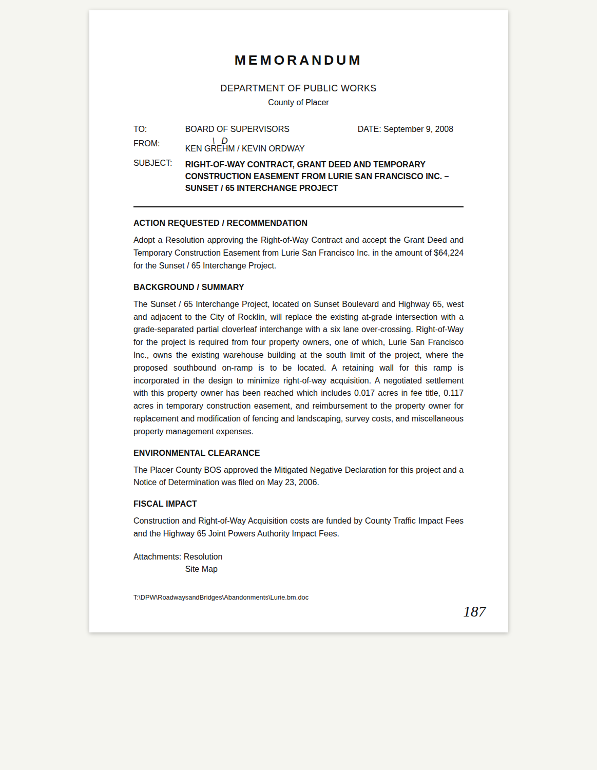MEMORANDUM
DEPARTMENT OF PUBLIC WORKS
County of Placer
| TO: | BOARD OF SUPERVISORS | DATE: September 9, 2008 |
| FROM: | \⃝D KEN GREHM / KEVIN ORDWAY | |
| SUBJECT: | RIGHT-OF-WAY CONTRACT, GRANT DEED AND TEMPORARY CONSTRUCTION EASEMENT FROM LURIE SAN FRANCISCO INC. – SUNSET / 65 INTERCHANGE PROJECT |
ACTION REQUESTED / RECOMMENDATION
Adopt a Resolution approving the Right-of-Way Contract and accept the Grant Deed and Temporary Construction Easement from Lurie San Francisco Inc. in the amount of $64,224 for the Sunset / 65 Interchange Project.
BACKGROUND / SUMMARY
The Sunset / 65 Interchange Project, located on Sunset Boulevard and Highway 65, west and adjacent to the City of Rocklin, will replace the existing at-grade intersection with a grade-separated partial cloverleaf interchange with a six lane over-crossing. Right-of-Way for the project is required from four property owners, one of which, Lurie San Francisco Inc., owns the existing warehouse building at the south limit of the project, where the proposed southbound on-ramp is to be located. A retaining wall for this ramp is incorporated in the design to minimize right-of-way acquisition. A negotiated settlement with this property owner has been reached which includes 0.017 acres in fee title, 0.117 acres in temporary construction easement, and reimbursement to the property owner for replacement and modification of fencing and landscaping, survey costs, and miscellaneous property management expenses.
ENVIRONMENTAL CLEARANCE
The Placer County BOS approved the Mitigated Negative Declaration for this project and a Notice of Determination was filed on May 23, 2006.
FISCAL IMPACT
Construction and Right-of-Way Acquisition costs are funded by County Traffic Impact Fees and the Highway 65 Joint Powers Authority Impact Fees.
Attachments: Resolution
Site Map
T:\DPW\RoadwaysandBridges\Abandonments\Lurie.bm.doc
187